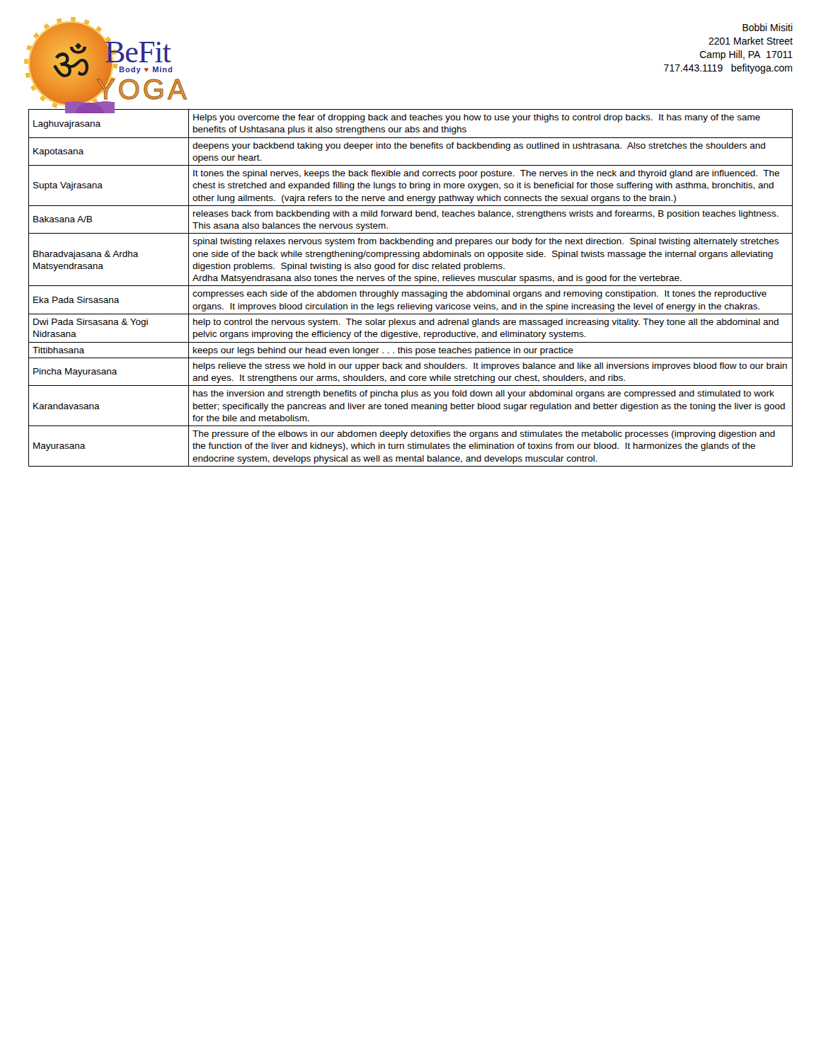BeFit
Body ♥ Mind
YOGA
Bobbi Misiti
2201 Market Street
Camp Hill, PA 17011
717.443.1119 befityoga.com
| Laghuvajrasana | Helps you overcome the fear of dropping back and teaches you how to use your thighs to control drop backs. It has many of the same benefits of Ushtasana plus it also strengthens our abs and thighs |
| Kapotasana | deepens your backbend taking you deeper into the benefits of backbending as outlined in ushtrasana. Also stretches the shoulders and opens our heart. |
| Supta Vajrasana | It tones the spinal nerves, keeps the back flexible and corrects poor posture. The nerves in the neck and thyroid gland are influenced. The chest is stretched and expanded filling the lungs to bring in more oxygen, so it is beneficial for those suffering with asthma, bronchitis, and other lung ailments. (vajra refers to the nerve and energy pathway which connects the sexual organs to the brain.) |
| Bakasana A/B | releases back from backbending with a mild forward bend, teaches balance, strengthens wrists and forearms, B position teaches lightness. This asana also balances the nervous system. |
| Bharadvajasana & Ardha Matsyendrasana | spinal twisting relaxes nervous system from backbending and prepares our body for the next direction. Spinal twisting alternately stretches one side of the back while strengthening/compressing abdominals on opposite side. Spinal twists massage the internal organs alleviating digestion problems. Spinal twisting is also good for disc related problems. Ardha Matsyendrasana also tones the nerves of the spine, relieves muscular spasms, and is good for the vertebrae. |
| Eka Pada Sirsasana | compresses each side of the abdomen throughly massaging the abdominal organs and removing constipation. It tones the reproductive organs. It improves blood circulation in the legs relieving varicose veins, and in the spine increasing the level of energy in the chakras. |
| Dwi Pada Sirsasana & Yogi Nidrasana | help to control the nervous system. The solar plexus and adrenal glands are massaged increasing vitality. They tone all the abdominal and pelvic organs improving the efficiency of the digestive, reproductive, and eliminatory systems. |
| Tittibhasana | keeps our legs behind our head even longer . . . this pose teaches patience in our practice |
| Pincha Mayurasana | helps relieve the stress we hold in our upper back and shoulders. It improves balance and like all inversions improves blood flow to our brain and eyes. It strengthens our arms, shoulders, and core while stretching our chest, shoulders, and ribs. |
| Karandavasana | has the inversion and strength benefits of pincha plus as you fold down all your abdominal organs are compressed and stimulated to work better; specifically the pancreas and liver are toned meaning better blood sugar regulation and better digestion as the toning the liver is good for the bile and metabolism. |
| Mayurasana | The pressure of the elbows in our abdomen deeply detoxifies the organs and stimulates the metabolic processes (improving digestion and the function of the liver and kidneys), which in turn stimulates the elimination of toxins from our blood. It harmonizes the glands of the endocrine system, develops physical as well as mental balance, and develops muscular control. |